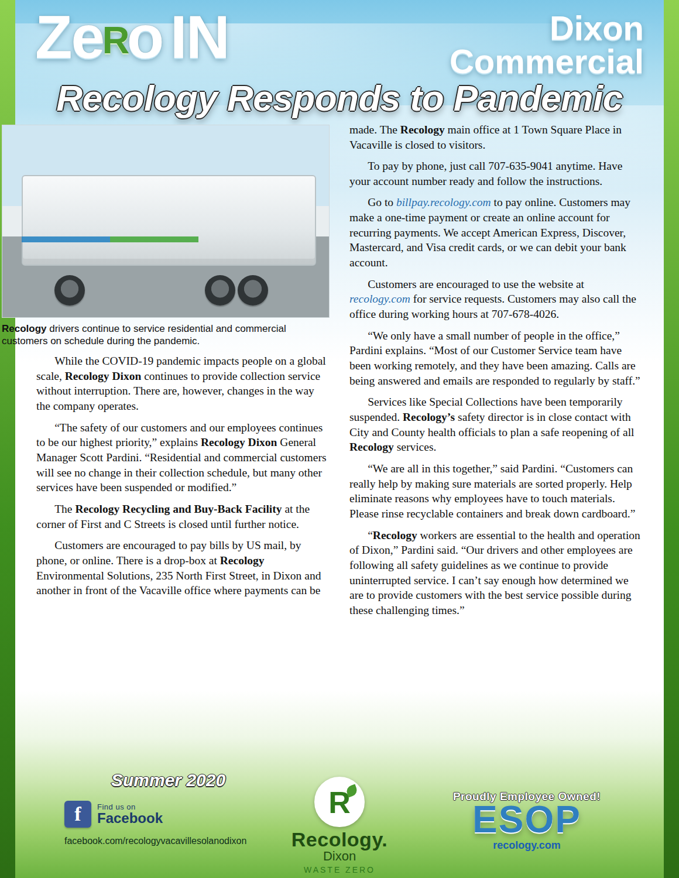ZeRoIN
Dixon
Commercial
Recology Responds to Pandemic
Recology drivers continue to service residential and commercial customers on schedule during the pandemic.
While the COVID-19 pandemic impacts people on a global scale, Recology Dixon continues to provide collection service without interruption. There are, however, changes in the way the company operates.
“The safety of our customers and our employees continues to be our highest priority,” explains Recology Dixon General Manager Scott Pardini. “Residential and commercial customers will see no change in their collection schedule, but many other services have been suspended or modified.”
The Recology Recycling and Buy-Back Facility at the corner of First and C Streets is closed until further notice.
Customers are encouraged to pay bills by US mail, by phone, or online. There is a drop-box at Recology Environmental Solutions, 235 North First Street, in Dixon and another in front of the Vacaville office where payments can be made. The Recology main office at 1 Town Square Place in Vacaville is closed to visitors.
To pay by phone, just call 707-635-9041 anytime. Have your account number ready and follow the instructions.
Go to billpay.recology.com to pay online. Customers may make a one-time payment or create an online account for recurring payments. We accept American Express, Discover, Mastercard, and Visa credit cards, or we can debit your bank account.
Customers are encouraged to use the website at recology.com for service requests. Customers may also call the office during working hours at 707-678-4026.
“We only have a small number of people in the office,” Pardini explains. “Most of our Customer Service team have been working remotely, and they have been amazing. Calls are being answered and emails are responded to regularly by staff.”
Services like Special Collections have been temporarily suspended. Recology’s safety director is in close contact with City and County health officials to plan a safe reopening of all Recology services.
“We are all in this together,” said Pardini. “Customers can really help by making sure materials are sorted properly. Help eliminate reasons why employees have to touch materials. Please rinse recyclable containers and break down cardboard.”
“Recology workers are essential to the health and operation of Dixon,” Pardini said. “Our drivers and other employees are following all safety guidelines as we continue to provide uninterrupted service. I can’t say enough how determined we are to provide customers with the best service possible during these challenging times.”
Summer 2020
f
Find us on
Facebook
facebook.com/recologyvacavillesolanodixon
R
Recology.
Dixon
WASTE ZERO
Proudly Employee Owned!
ESOP
recology.com